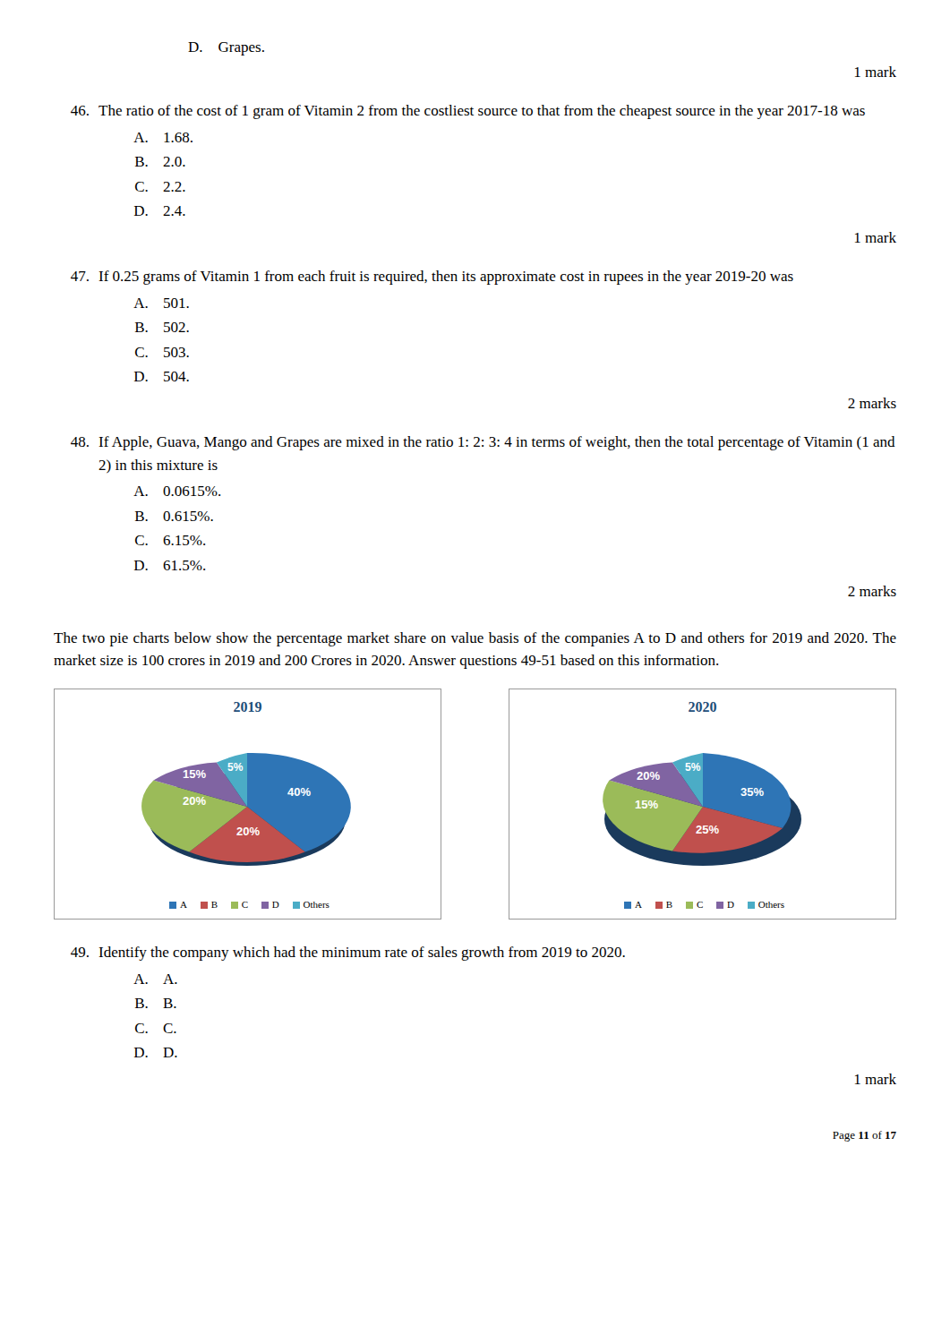D. Grapes.
1 mark
46.
The ratio of the cost of 1 gram of Vitamin 2 from the costliest source to that from the cheapest source in the year 2017-18 was
1.68.
2.0.
2.2.
2.4.
1 mark
47.
If 0.25 grams of Vitamin 1 from each fruit is required, then its approximate cost in rupees in the year 2019-20 was
501.
502.
503.
504.
2 marks
48.
If Apple, Guava, Mango and Grapes are mixed in the ratio 1: 2: 3: 4 in terms of weight, then the total percentage of Vitamin (1 and 2) in this mixture is
0.0615%.
0.615%.
6.15%.
61.5%.
2 marks
The two pie charts below show the percentage market share on value basis of the companies A to D and others for 2019 and 2020. The market size is 100 crores in 2019 and 200 Crores in 2020. Answer questions 49-51 based on this information.
2019
40% 20% 20% 15% 5%
A B C D Others
2020
35% 25% 15% 20% 5%
A B C D Others
49.
Identify the company which had the minimum rate of sales growth from 2019 to 2020.
A.
B.
C.
D.
1 mark
Page 11 of 17